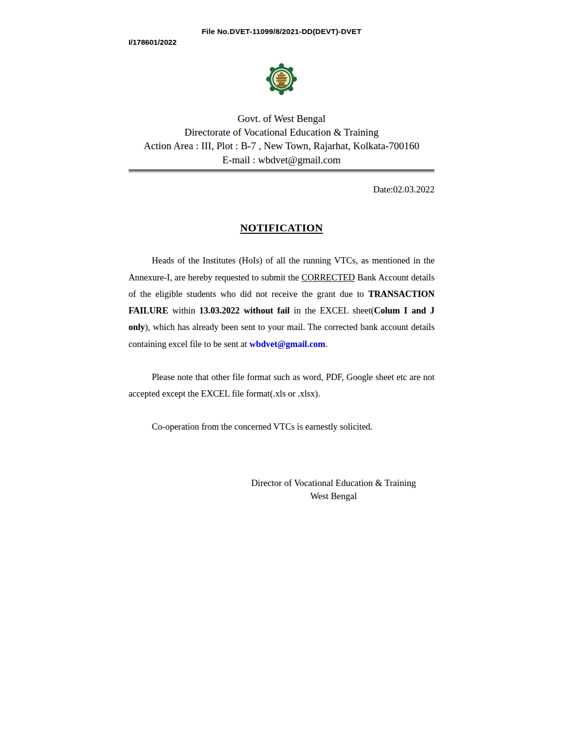File No.DVET-11099/8/2021-DD(DEVT)-DVET
I/178601/2022
GOVT. OF WEST BENGAL
Govt. of West Bengal Directorate of Vocational Education & Training Action Area : III, Plot : B-7 , New Town, Rajarhat, Kolkata-700160 E-mail : wbdvet@gmail.com
Date:02.03.2022
NOTIFICATION
Heads of the Institutes (HoIs) of all the running VTCs, as mentioned in the Annexure-I, are hereby requested to submit the CORRECTED Bank Account details of the eligible students who did not receive the grant due to TRANSACTION FAILURE within 13.03.2022 without fail in the EXCEL sheet(Colum I and J only), which has already been sent to your mail. The corrected bank account details containing excel file to be sent at wbdvet@gmail.com.
Please note that other file format such as word, PDF, Google sheet etc are not accepted except the EXCEL file format(.xls or .xlsx).
Co-operation from the concerned VTCs is earnestly solicited.
Director of Vocational Education & Training
West Bengal